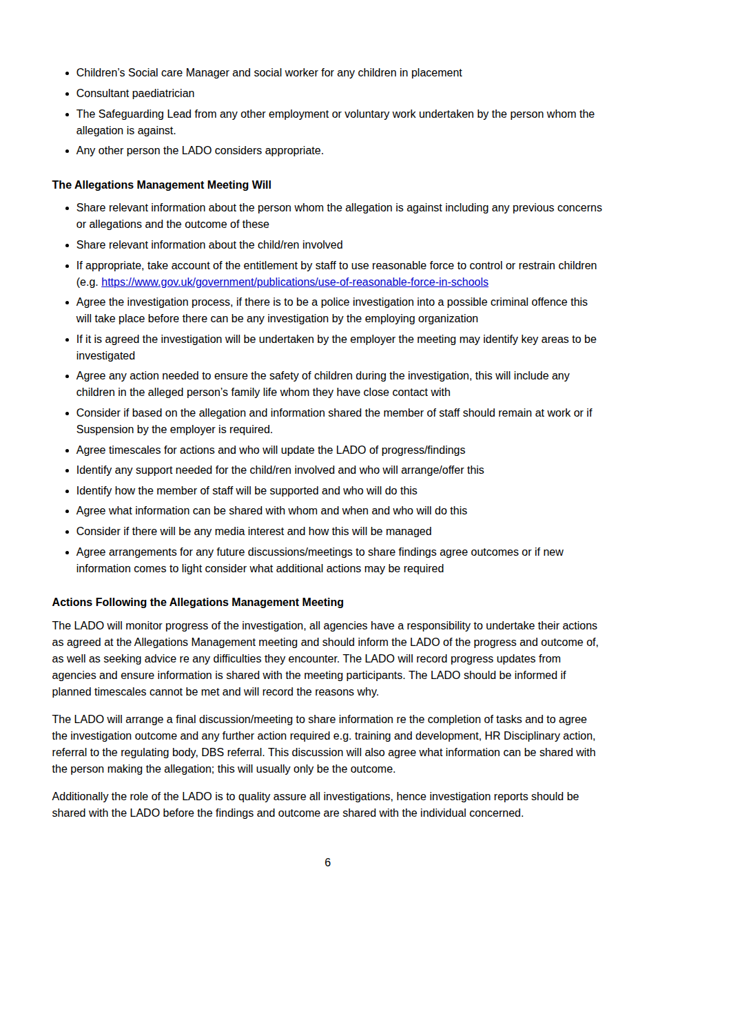Children’s Social care Manager and social worker for any children in placement
Consultant paediatrician
The Safeguarding Lead from any other employment or voluntary work undertaken by the person whom the allegation is against.
Any other person the LADO considers appropriate.
The Allegations Management Meeting Will
Share relevant information about the person whom the allegation is against including any previous concerns or allegations and the outcome of these
Share relevant information about the child/ren involved
If appropriate, take account of the entitlement by staff to use reasonable force to control or restrain children (e.g. https://www.gov.uk/government/publications/use-of-reasonable-force-in-schools
Agree the investigation process, if there is to be a police investigation into a possible criminal offence this will take place before there can be any investigation by the employing organization
If it is agreed the investigation will be undertaken by the employer the meeting may identify key areas to be investigated
Agree any action needed to ensure the safety of children during the investigation, this will include any children in the alleged person’s family life whom they have close contact with
Consider if based on the allegation and information shared the member of staff should remain at work or if Suspension by the employer is required.
Agree timescales for actions and who will update the LADO of progress/findings
Identify any support needed for the child/ren involved and who will arrange/offer this
Identify how the member of staff will be supported and who will do this
Agree what information can be shared with whom and when and who will do this
Consider if there will be any media interest and how this will be managed
Agree arrangements for any future discussions/meetings to share findings agree outcomes or if new information comes to light consider what additional actions may be required
Actions Following the Allegations Management Meeting
The LADO will monitor progress of the investigation, all agencies have a responsibility to undertake their actions as agreed at the Allegations Management meeting and should inform the LADO of the progress and outcome of, as well as seeking advice re any difficulties they encounter. The LADO will record progress updates from agencies and ensure information is shared with the meeting participants. The LADO should be informed if planned timescales cannot be met and will record the reasons why.
The LADO will arrange a final discussion/meeting to share information re the completion of tasks and to agree the investigation outcome and any further action required e.g. training and development, HR Disciplinary action, referral to the regulating body, DBS referral. This discussion will also agree what information can be shared with the person making the allegation; this will usually only be the outcome.
Additionally the role of the LADO is to quality assure all investigations, hence investigation reports should be shared with the LADO before the findings and outcome are shared with the individual concerned.
6